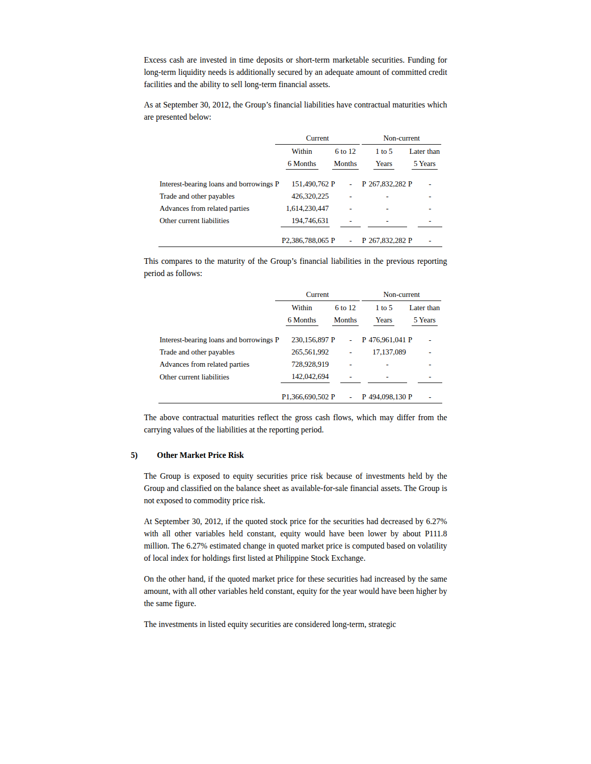Excess cash are invested in time deposits or short-term marketable securities. Funding for long-term liquidity needs is additionally secured by an adequate amount of committed credit facilities and the ability to sell long-term financial assets.
As at September 30, 2012, the Group’s financial liabilities have contractual maturities which are presented below:
| | Current | Non-current |
| | Within | 6 to 12 | 1 to 5 | Later than |
| | 6 Months | Months | Years | 5 Years |
| Interest-bearing loans and borrowings | P | 151,490,762 | P | - | P | 267,832,282 | P | - |
| Trade and other payables | | 426,320,225 | | - | | - | | - |
| Advances from related parties | | 1,614,230,447 | | - | | - | | - |
| Other current liabilities | | 194,746,631 | | - | | - | | - |
| | | P2,386,788,065 | P | - | P | 267,832,282 | P | - |
This compares to the maturity of the Group’s financial liabilities in the previous reporting period as follows:
| | Current | Non-current |
| | Within | 6 to 12 | 1 to 5 | Later than |
| | 6 Months | Months | Years | 5 Years |
| Interest-bearing loans and borrowings | P | 230,156,897 | P | - | P | 476,961,041 | P | - |
| Trade and other payables | | 265,561,992 | | - | | 17,137,089 | | - |
| Advances from related parties | | 728,928,919 | | - | | - | | - |
| Other current liabilities | | 142,042,694 | | - | | - | | - |
| | | P1,366,690,502 | P | - | P | 494,098,130 | P | - |
The above contractual maturities reflect the gross cash flows, which may differ from the carrying values of the liabilities at the reporting period.
5) Other Market Price Risk
The Group is exposed to equity securities price risk because of investments held by the Group and classified on the balance sheet as available-for-sale financial assets. The Group is not exposed to commodity price risk.
At September 30, 2012, if the quoted stock price for the securities had decreased by 6.27% with all other variables held constant, equity would have been lower by about P111.8 million. The 6.27% estimated change in quoted market price is computed based on volatility of local index for holdings first listed at Philippine Stock Exchange.
On the other hand, if the quoted market price for these securities had increased by the same amount, with all other variables held constant, equity for the year would have been higher by the same figure.
The investments in listed equity securities are considered long-term, strategic